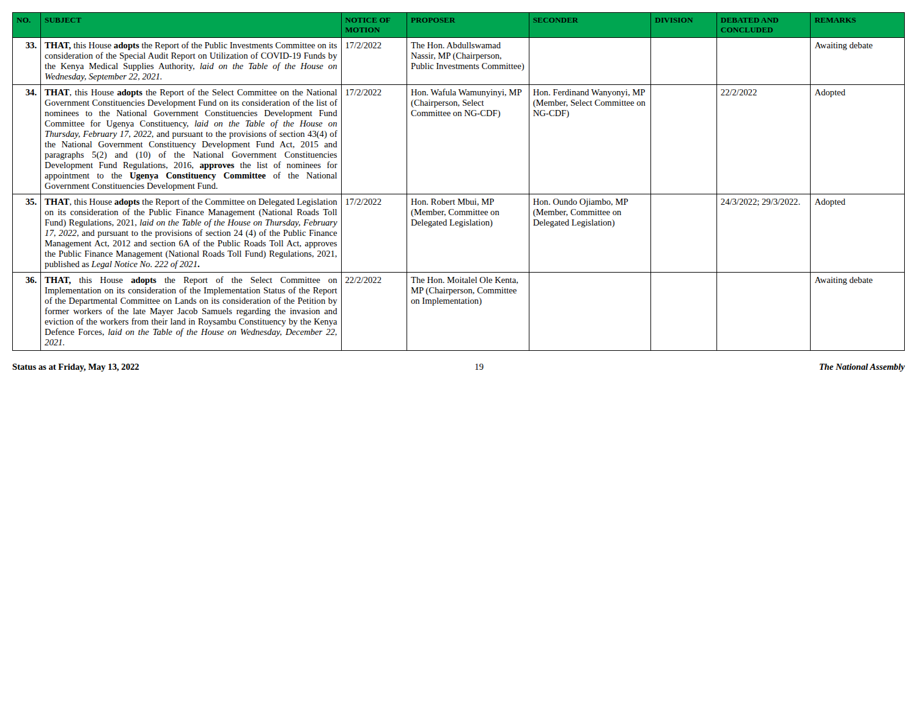| NO. | SUBJECT | NOTICE OF MOTION | PROPOSER | SECONDER | DIVISION | DEBATED AND CONCLUDED | REMARKS |
| --- | --- | --- | --- | --- | --- | --- | --- |
| 33. | THAT, this House adopts the Report of the Public Investments Committee on its consideration of the Special Audit Report on Utilization of COVID-19 Funds by the Kenya Medical Supplies Authority, laid on the Table of the House on Wednesday, September 22, 2021. | 17/2/2022 | The Hon. Abdullswamad Nassir, MP (Chairperson, Public Investments Committee) | | | | Awaiting debate |
| 34. | THAT , this House adopts the Report of the Select Committee on the National Government Constituencies Development Fund on its consideration of the list of nominees to the National Government Constituencies Development Fund Committee for Ugenya Constituency, laid on the Table of the House on Thursday, February 17, 2022 , and pursuant to the provisions of section 43(4) of the National Government Constituency Development Fund Act, 2015 and paragraphs 5(2) and (10) of the National Government Constituencies Development Fund Regulations, 2016, approves the list of nominees for appointment to the Ugenya Constituency Committee of the National Government Constituencies Development Fund. | 17/2/2022 | Hon. Wafula Wamunyinyi, MP (Chairperson, Select Committee on NG-CDF) | Hon. Ferdinand Wanyonyi, MP (Member, Select Committee on NG-CDF) | | 22/2/2022 | Adopted |
| 35. | THAT , this House adopts the Report of the Committee on Delegated Legislation on its consideration of the Public Finance Management (National Roads Toll Fund) Regulations, 2021, laid on the Table of the House on Thursday, February 17, 2022 , and pursuant to the provisions of section 24 (4) of the Public Finance Management Act, 2012 and section 6A of the Public Roads Toll Act, approves the Public Finance Management (National Roads Toll Fund) Regulations, 2021, published as Legal Notice No. 222 of 2021 . | 17/2/2022 | Hon. Robert Mbui, MP (Member, Committee on Delegated Legislation) | Hon. Oundo Ojiambo, MP (Member, Committee on Delegated Legislation) | | 24/3/2022; 29/3/2022. | Adopted |
| 36. | THAT, this House adopts the Report of the Select Committee on Implementation on its consideration of the Implementation Status of the Report of the Departmental Committee on Lands on its consideration of the Petition by former workers of the late Mayer Jacob Samuels regarding the invasion and eviction of the workers from their land in Roysambu Constituency by the Kenya Defence Forces, laid on the Table of the House on Wednesday, December 22, 2021. | 22/2/2022 | The Hon. Moitalel Ole Kenta, MP (Chairperson, Committee on Implementation) | | | | Awaiting debate |
Status as at Friday, May 13, 2022 19 The National Assembly